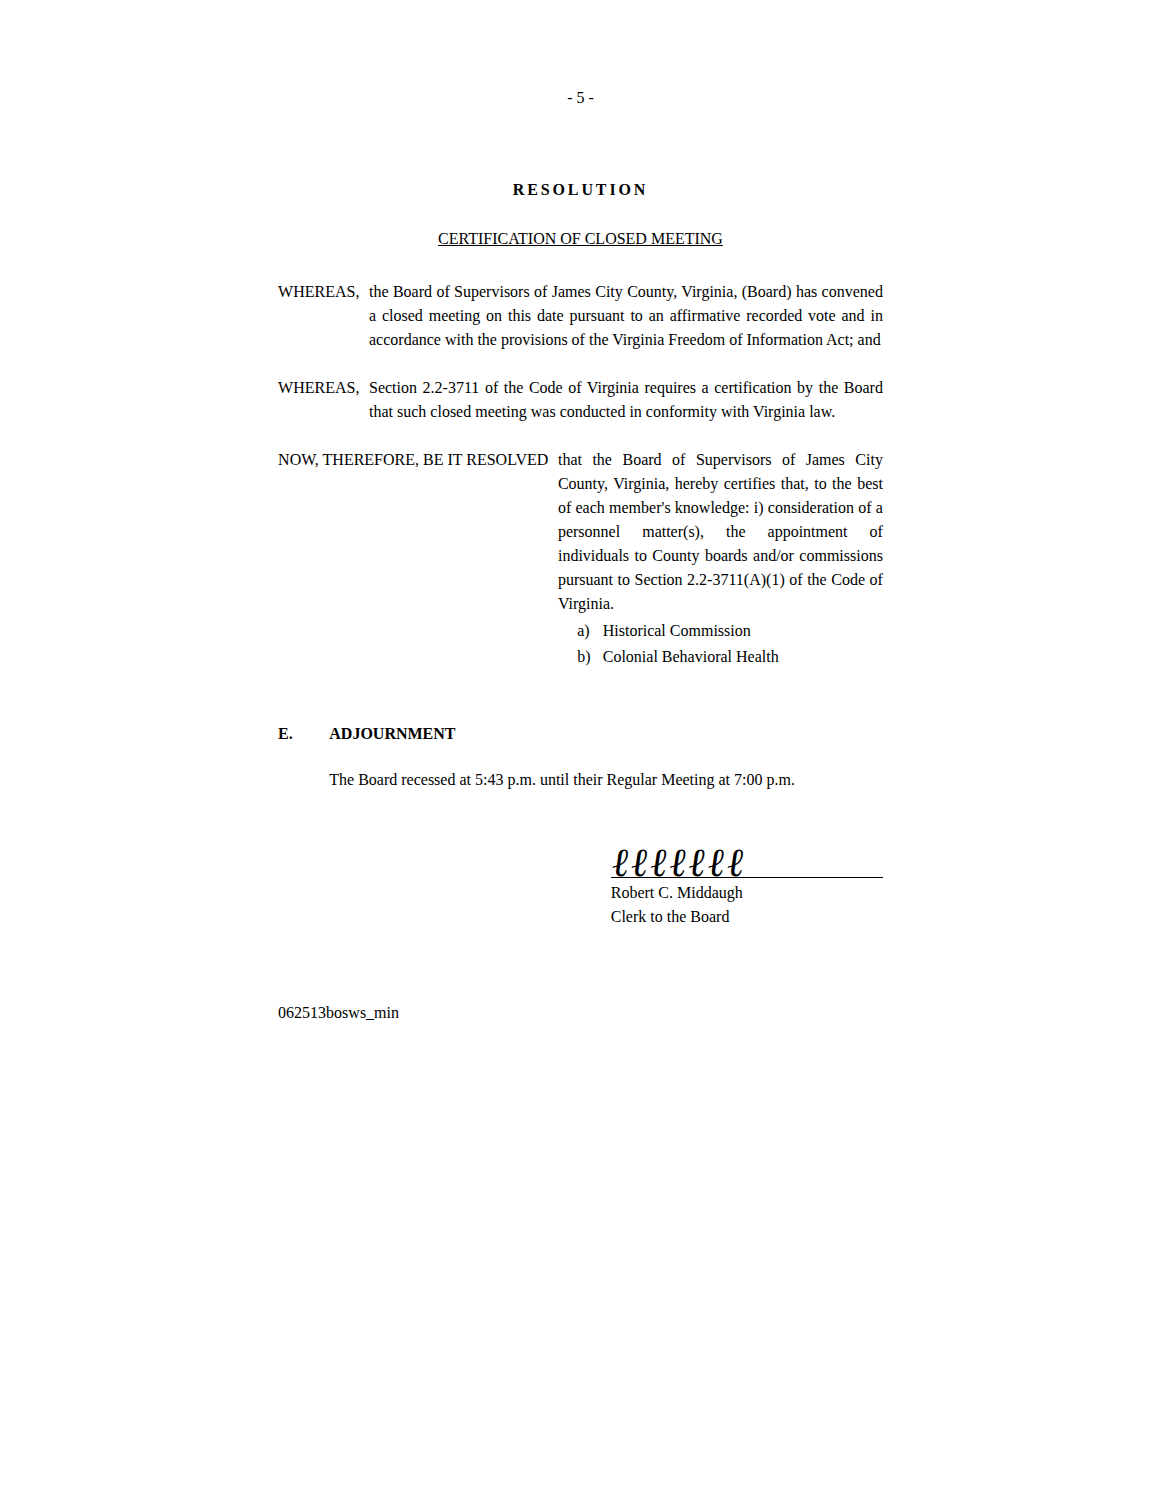- 5 -
RESOLUTION
CERTIFICATION OF CLOSED MEETING
WHEREAS,
the Board of Supervisors of James City County, Virginia, (Board) has convened a closed meeting on this date pursuant to an affirmative recorded vote and in accordance with the provisions of the Virginia Freedom of Information Act; and
WHEREAS,
Section 2.2-3711 of the Code of Virginia requires a certification by the Board that such closed meeting was conducted in conformity with Virginia law.
NOW, THEREFORE, BE IT RESOLVED
that the Board of Supervisors of James City County, Virginia, hereby certifies that, to the best of each member's knowledge: i) consideration of a personnel matter(s), the appointment of individuals to County boards and/or commissions pursuant to Section 2.2-3711(A)(1) of the Code of Virginia.
a) Historical Commission
b) Colonial Behavioral Health
E. ADJOURNMENT
The Board recessed at 5:43 p.m. until their Regular Meeting at 7:00 p.m.
ℓℓℓℓℓℓℓ
Robert C. Middaugh
Clerk to the Board
062513bosws_min